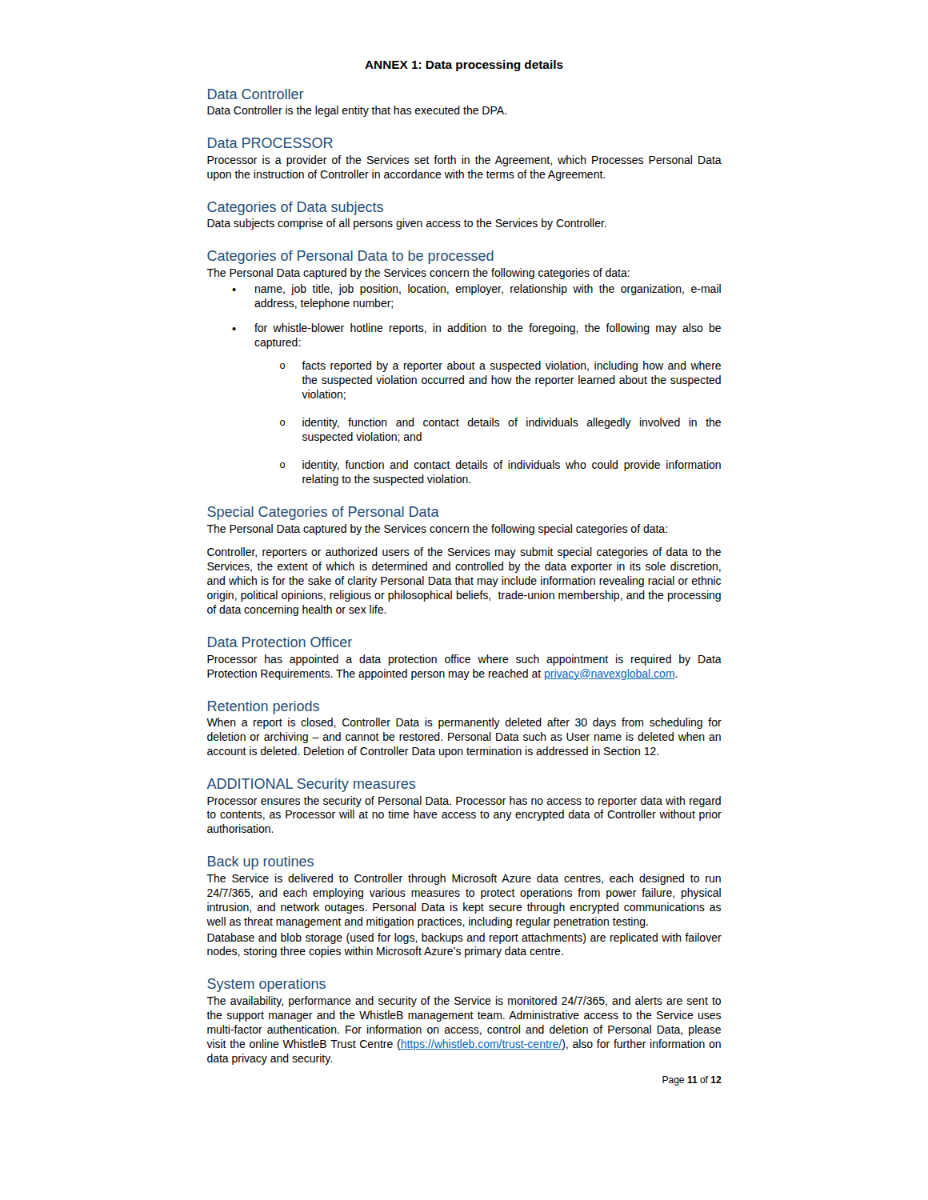ANNEX 1: Data processing details
Data Controller
Data Controller is the legal entity that has executed the DPA.
Data PROCESSOR
Processor is a provider of the Services set forth in the Agreement, which Processes Personal Data upon the instruction of Controller in accordance with the terms of the Agreement.
Categories of Data subjects
Data subjects comprise of all persons given access to the Services by Controller.
Categories of Personal Data to be processed
The Personal Data captured by the Services concern the following categories of data:
name, job title, job position, location, employer, relationship with the organization, e-mail address, telephone number;
for whistle-blower hotline reports, in addition to the foregoing, the following may also be captured:
facts reported by a reporter about a suspected violation, including how and where the suspected violation occurred and how the reporter learned about the suspected violation;
identity, function and contact details of individuals allegedly involved in the suspected violation; and
identity, function and contact details of individuals who could provide information relating to the suspected violation.
Special Categories of Personal Data
The Personal Data captured by the Services concern the following special categories of data:
Controller, reporters or authorized users of the Services may submit special categories of data to the Services, the extent of which is determined and controlled by the data exporter in its sole discretion, and which is for the sake of clarity Personal Data that may include information revealing racial or ethnic origin, political opinions, religious or philosophical beliefs, trade-union membership, and the processing of data concerning health or sex life.
Data Protection Officer
Processor has appointed a data protection office where such appointment is required by Data Protection Requirements. The appointed person may be reached at privacy@navexglobal.com.
Retention periods
When a report is closed, Controller Data is permanently deleted after 30 days from scheduling for deletion or archiving – and cannot be restored. Personal Data such as User name is deleted when an account is deleted. Deletion of Controller Data upon termination is addressed in Section 12.
ADDITIONAL Security measures
Processor ensures the security of Personal Data. Processor has no access to reporter data with regard to contents, as Processor will at no time have access to any encrypted data of Controller without prior authorisation.
Back up routines
The Service is delivered to Controller through Microsoft Azure data centres, each designed to run 24/7/365, and each employing various measures to protect operations from power failure, physical intrusion, and network outages. Personal Data is kept secure through encrypted communications as well as threat management and mitigation practices, including regular penetration testing.
Database and blob storage (used for logs, backups and report attachments) are replicated with failover nodes, storing three copies within Microsoft Azure’s primary data centre.
System operations
The availability, performance and security of the Service is monitored 24/7/365, and alerts are sent to the support manager and the WhistleB management team. Administrative access to the Service uses multi-factor authentication. For information on access, control and deletion of Personal Data, please visit the online WhistleB Trust Centre (https://whistleb.com/trust-centre/), also for further information on data privacy and security.
Page 11 of 12